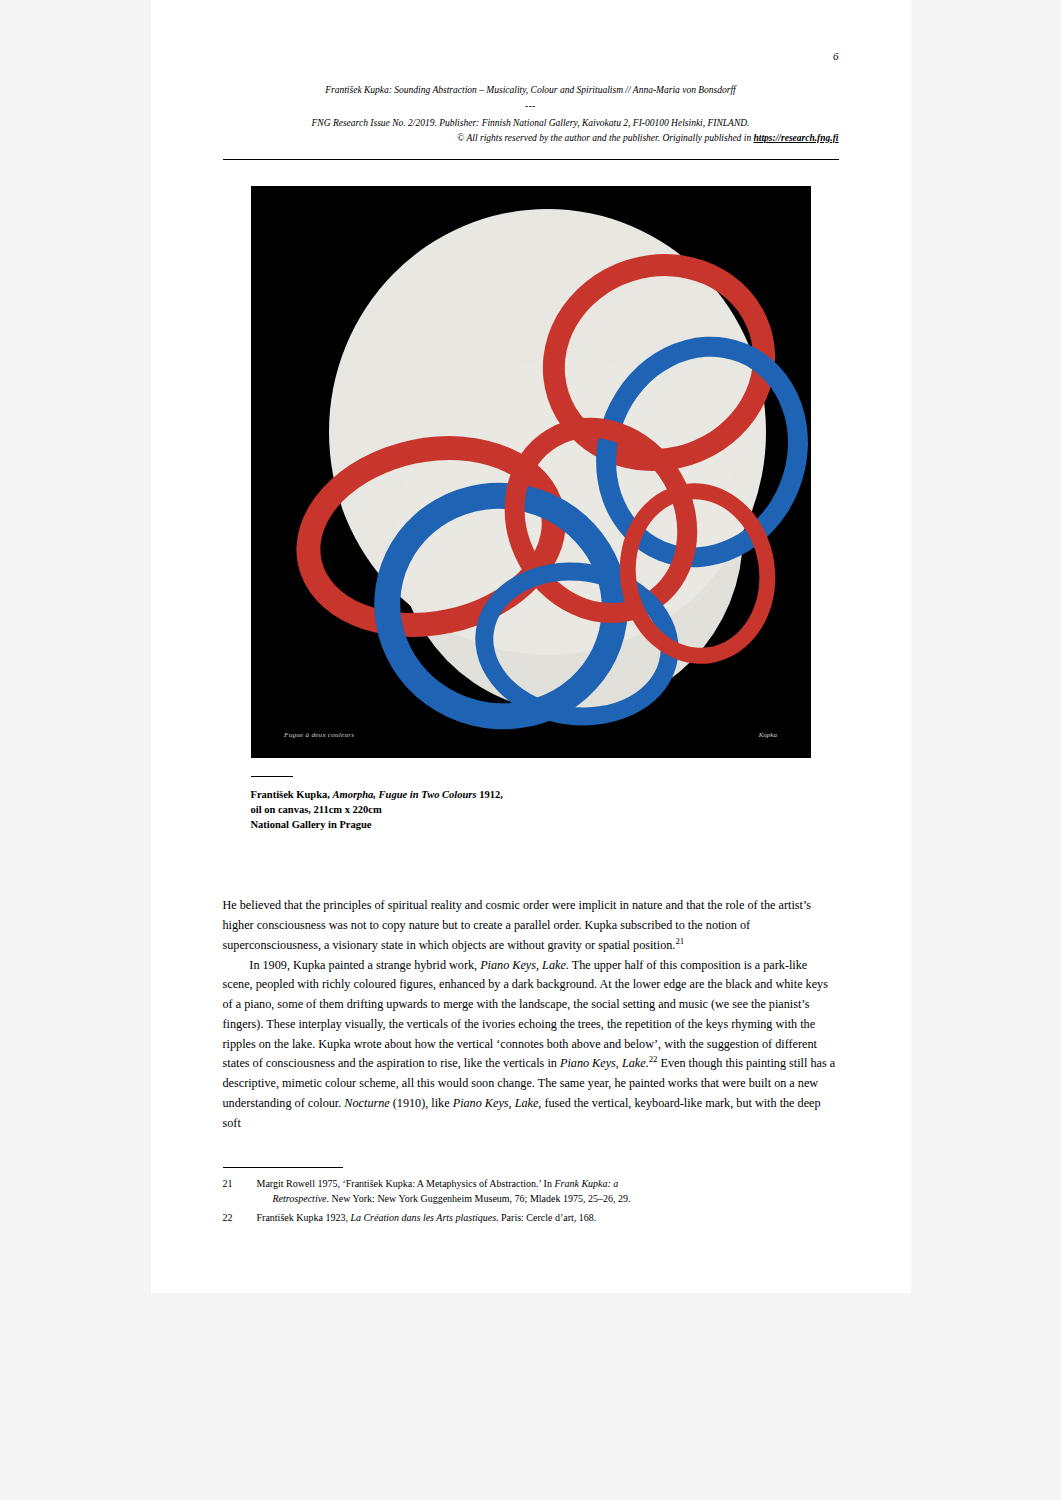6
František Kupka: Sounding Abstraction – Musicality, Colour and Spiritualism // Anna-Maria von Bonsdorff
---
FNG Research Issue No. 2/2019. Publisher: Finnish National Gallery, Kaivokatu 2, FI-00100 Helsinki, FINLAND.
© All rights reserved by the author and the publisher. Originally published in https://research.fng.fi
Fugue à deux couleurs Kupka
František Kupka, Amorpha, Fugue in Two Colours 1912,
oil on canvas, 211cm x 220cm
National Gallery in Prague
He believed that the principles of spiritual reality and cosmic order were implicit in nature and that the role of the artist’s higher consciousness was not to copy nature but to create a parallel order. Kupka subscribed to the notion of superconsciousness, a visionary state in which objects are without gravity or spatial position.21
In 1909, Kupka painted a strange hybrid work, Piano Keys, Lake. The upper half of this composition is a park-like scene, peopled with richly coloured figures, enhanced by a dark background. At the lower edge are the black and white keys of a piano, some of them drifting upwards to merge with the landscape, the social setting and music (we see the pianist’s fingers). These interplay visually, the verticals of the ivories echoing the trees, the repetition of the keys rhyming with the ripples on the lake. Kupka wrote about how the vertical ‘connotes both above and below’, with the suggestion of different states of consciousness and the aspiration to rise, like the verticals in Piano Keys, Lake.22 Even though this painting still has a descriptive, mimetic colour scheme, all this would soon change. The same year, he painted works that were built on a new understanding of colour. Nocturne (1910), like Piano Keys, Lake, fused the vertical, keyboard-like mark, but with the deep soft
21 Margit Rowell 1975, ‘František Kupka: A Metaphysics of Abstraction.’ In Frank Kupka: a Retrospective. New York: New York Guggenheim Museum, 76; Mladek 1975, 25–26, 29.
22 František Kupka 1923, La Création dans les Arts plastiques. Paris: Cercle d’art, 168.